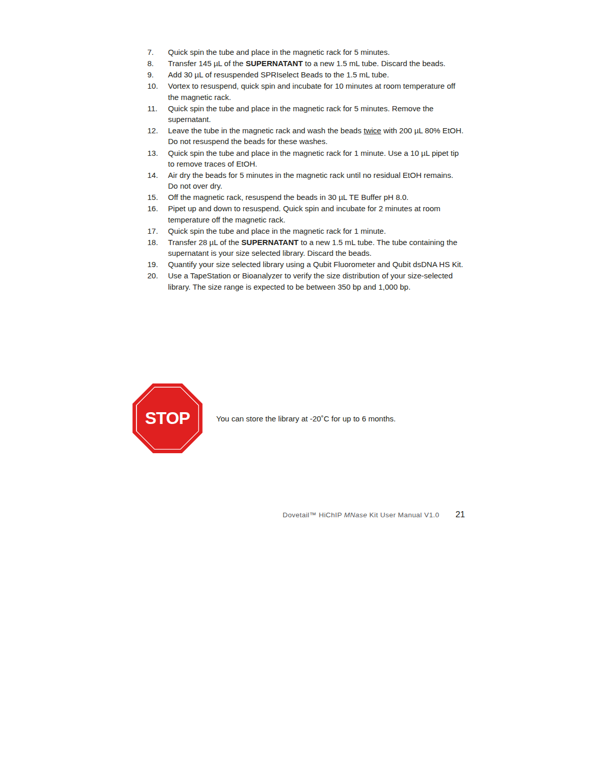Quick spin the tube and place in the magnetic rack for 5 minutes.
Transfer 145 µL of the SUPERNATANT to a new 1.5 mL tube. Discard the beads.
Add 30 µL of resuspended SPRIselect Beads to the 1.5 mL tube.
Vortex to resuspend, quick spin and incubate for 10 minutes at room temperature off the magnetic rack.
Quick spin the tube and place in the magnetic rack for 5 minutes. Remove the supernatant.
Leave the tube in the magnetic rack and wash the beads twice with 200 µL 80% EtOH. Do not resuspend the beads for these washes.
Quick spin the tube and place in the magnetic rack for 1 minute. Use a 10 µL pipet tip to remove traces of EtOH.
Air dry the beads for 5 minutes in the magnetic rack until no residual EtOH remains. Do not over dry.
Off the magnetic rack, resuspend the beads in 30 µL TE Buffer pH 8.0.
Pipet up and down to resuspend. Quick spin and incubate for 2 minutes at room temperature off the magnetic rack.
Quick spin the tube and place in the magnetic rack for 1 minute.
Transfer 28 µL of the SUPERNATANT to a new 1.5 mL tube. The tube containing the supernatant is your size selected library. Discard the beads.
Quantify your size selected library using a Qubit Fluorometer and Qubit dsDNA HS Kit.
Use a TapeStation or Bioanalyzer to verify the size distribution of your size-selected library. The size range is expected to be between 350 bp and 1,000 bp.
STOP
You can store the library at -20˚C for up to 6 months.
Dovetail™ HiChIP MNase Kit User Manual V1.0 21